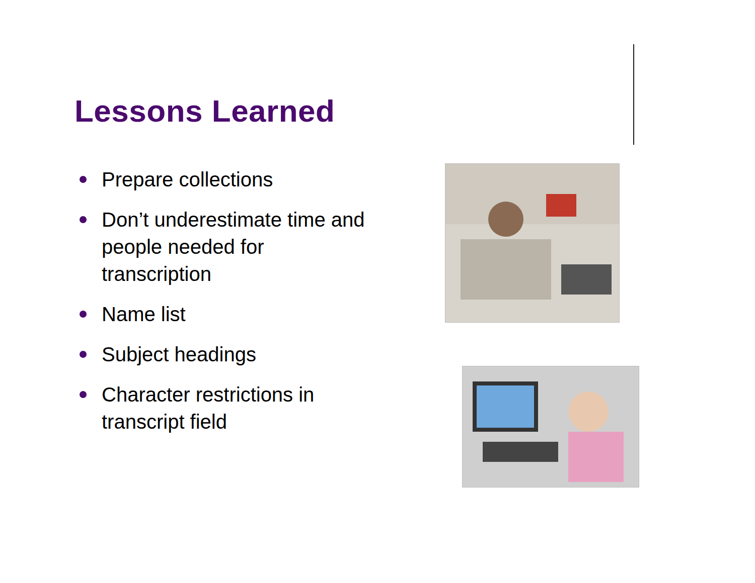Lessons Learned
Prepare collections
Don’t underestimate time and people needed for transcription
Name list
Subject headings
Character restrictions in transcript field